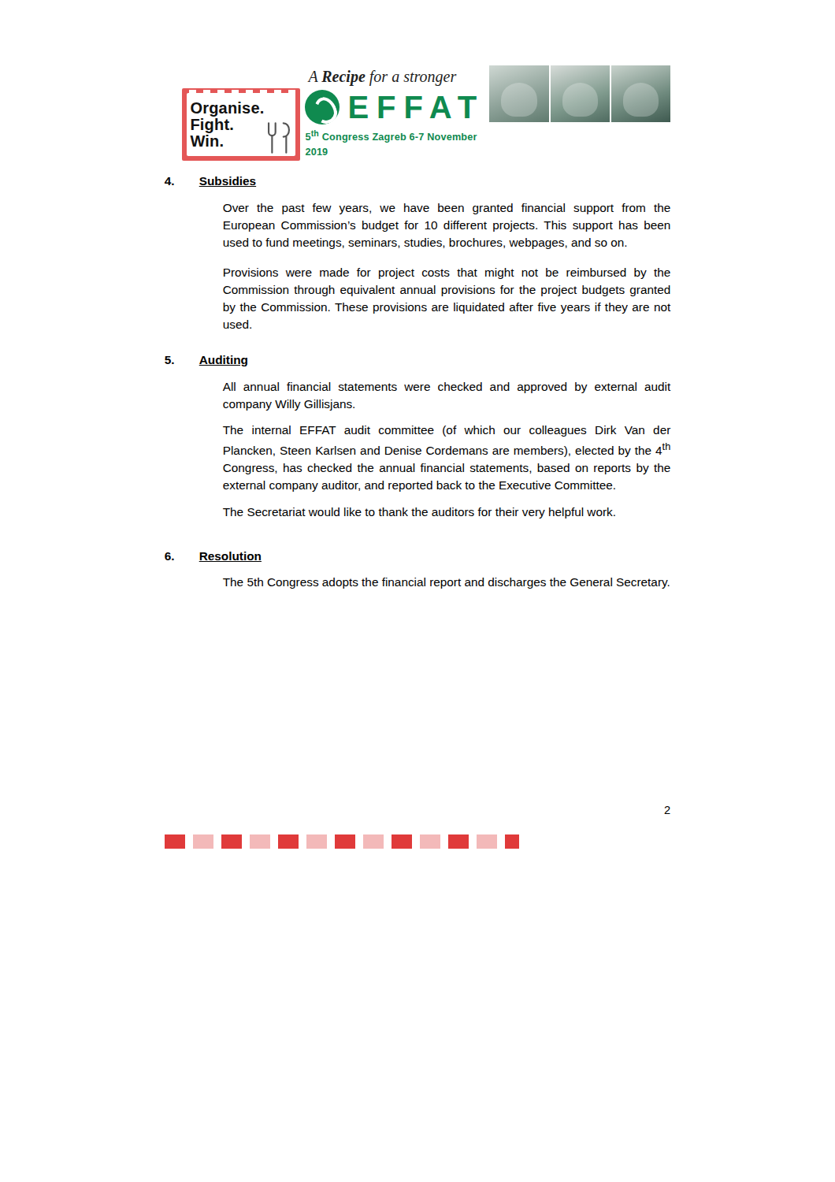Organise. Fight. Win.
A Recipe for a stronger
EFFAT
5th Congress Zagreb 6-7 November 2019
4.
Subsidies
Over the past few years, we have been granted financial support from the European Commission’s budget for 10 different projects. This support has been used to fund meetings, seminars, studies, brochures, webpages, and so on.
Provisions were made for project costs that might not be reimbursed by the Commission through equivalent annual provisions for the project budgets granted by the Commission. These provisions are liquidated after five years if they are not used.
5.
Auditing
All annual financial statements were checked and approved by external audit company Willy Gillisjans.
The internal EFFAT audit committee (of which our colleagues Dirk Van der Plancken, Steen Karlsen and Denise Cordemans are members), elected by the 4th Congress, has checked the annual financial statements, based on reports by the external company auditor, and reported back to the Executive Committee.
The Secretariat would like to thank the auditors for their very helpful work.
6.
Resolution
The 5th Congress adopts the financial report and discharges the General Secretary.
2